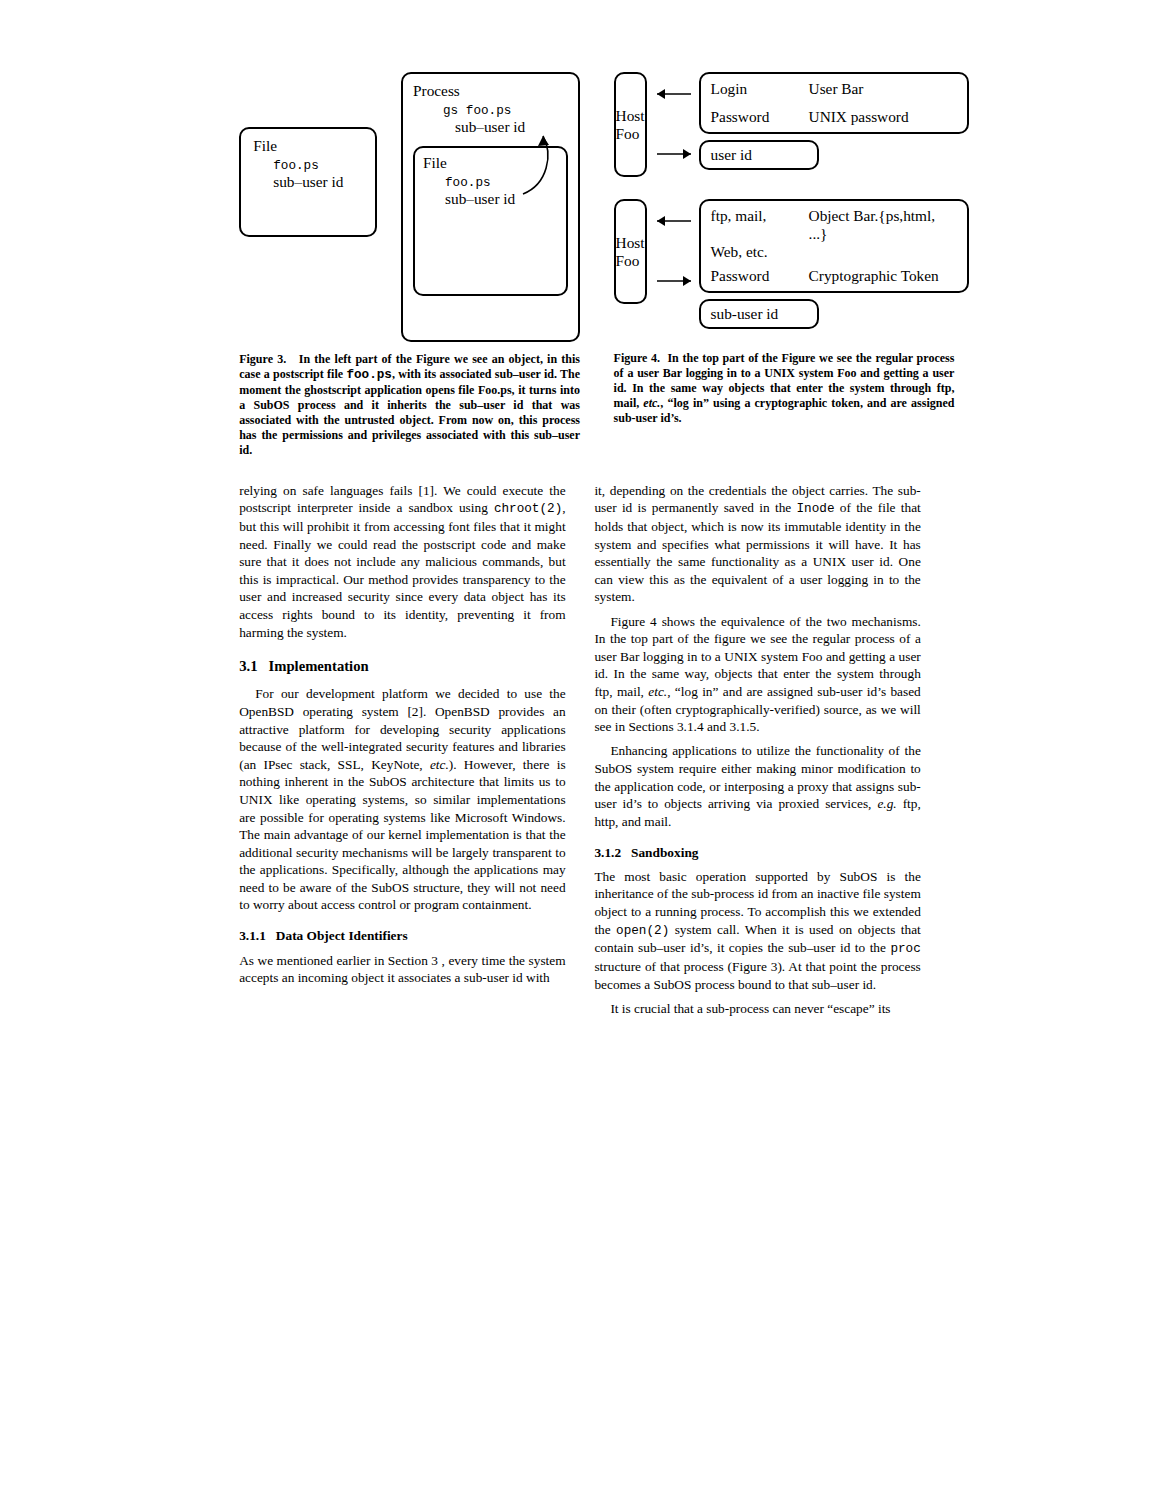File
foo.ps
sub–user id
Process
gs foo.ps
sub–user id
File
foo.ps
sub–user id
Figure 3. In the left part of the Figure we see an object, in this case a postscript file foo.ps, with its associated sub–user id. The moment the ghostscript application opens file Foo.ps, it turns into a SubOS process and it inherits the sub–user id that was associated with the untrusted object. From now on, this process has the permissions and privileges associated with this sub–user id.
Host Foo
Login User Bar
Password UNIX password
user id
Host Foo
ftp, mail, Object Bar.{ps,html, ...}
Web, etc.
Password Cryptographic Token
sub-user id
Figure 4. In the top part of the Figure we see the regular process of a user Bar logging in to a UNIX system Foo and getting a user id. In the same way objects that enter the system through ftp, mail, etc., “log in” using a cryptographic token, and are assigned sub-user id’s.
relying on safe languages fails [1]. We could execute the postscript interpreter inside a sandbox using chroot(2), but this will prohibit it from accessing font files that it might need. Finally we could read the postscript code and make sure that it does not include any malicious commands, but this is impractical. Our method provides transparency to the user and increased security since every data object has its access rights bound to its identity, preventing it from harming the system.
3.1 Implementation
For our development platform we decided to use the OpenBSD operating system [2]. OpenBSD provides an attractive platform for developing security applications because of the well-integrated security features and libraries (an IPsec stack, SSL, KeyNote, etc.). However, there is nothing inherent in the SubOS architecture that limits us to UNIX like operating systems, so similar implementations are possible for operating systems like Microsoft Windows. The main advantage of our kernel implementation is that the additional security mechanisms will be largely transparent to the applications. Specifically, although the applications may need to be aware of the SubOS structure, they will not need to worry about access control or program containment.
3.1.1 Data Object Identifiers
As we mentioned earlier in Section 3 , every time the system accepts an incoming object it associates a sub-user id with
it, depending on the credentials the object carries. The sub-user id is permanently saved in the Inode of the file that holds that object, which is now its immutable identity in the system and specifies what permissions it will have. It has essentially the same functionality as a UNIX user id. One can view this as the equivalent of a user logging in to the system.
Figure 4 shows the equivalence of the two mechanisms. In the top part of the figure we see the regular process of a user Bar logging in to a UNIX system Foo and getting a user id. In the same way, objects that enter the system through ftp, mail, etc., “log in” and are assigned sub-user id’s based on their (often cryptographically-verified) source, as we will see in Sections 3.1.4 and 3.1.5.
Enhancing applications to utilize the functionality of the SubOS system require either making minor modification to the application code, or interposing a proxy that assigns sub-user id’s to objects arriving via proxied services, e.g. ftp, http, and mail.
3.1.2 Sandboxing
The most basic operation supported by SubOS is the inheritance of the sub-process id from an inactive file system object to a running process. To accomplish this we extended the open(2) system call. When it is used on objects that contain sub–user id’s, it copies the sub–user id to the proc structure of that process (Figure 3). At that point the process becomes a SubOS process bound to that sub–user id.
It is crucial that a sub-process can never “escape” its